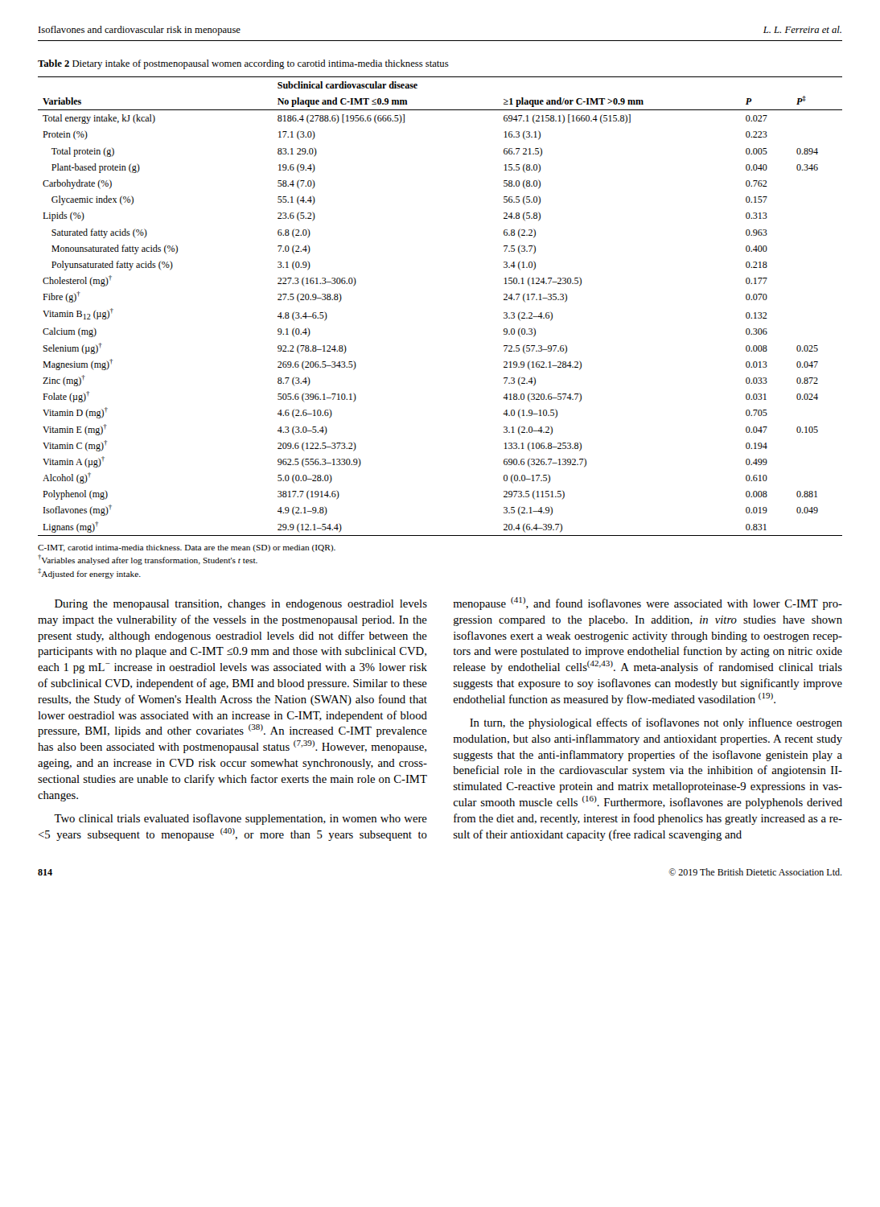Isoflavones and cardiovascular risk in menopause
L. L. Ferreira et al.
Table 2 Dietary intake of postmenopausal women according to carotid intima-media thickness status
| Variables | Subclinical cardiovascular disease | P | P ‡ |
| --- | --- | --- | --- |
| No plaque and C-IMT ≤0.9 mm | ≥1 plaque and/or C-IMT >0.9 mm |
| Total energy intake, kJ (kcal) | 8186.4 (2788.6) [1956.6 (666.5)] | 6947.1 (2158.1) [1660.4 (515.8)] | 0.027 | |
| Protein (%) | 17.1 (3.0) | 16.3 (3.1) | 0.223 | |
| Total protein (g) | 83.1 29.0) | 66.7 21.5) | 0.005 | 0.894 |
| Plant-based protein (g) | 19.6 (9.4) | 15.5 (8.0) | 0.040 | 0.346 |
| Carbohydrate (%) | 58.4 (7.0) | 58.0 (8.0) | 0.762 | |
| Glycaemic index (%) | 55.1 (4.4) | 56.5 (5.0) | 0.157 | |
| Lipids (%) | 23.6 (5.2) | 24.8 (5.8) | 0.313 | |
| Saturated fatty acids (%) | 6.8 (2.0) | 6.8 (2.2) | 0.963 | |
| Monounsaturated fatty acids (%) | 7.0 (2.4) | 7.5 (3.7) | 0.400 | |
| Polyunsaturated fatty acids (%) | 3.1 (0.9) | 3.4 (1.0) | 0.218 | |
| Cholesterol (mg) † | 227.3 (161.3–306.0) | 150.1 (124.7–230.5) | 0.177 | |
| Fibre (g) † | 27.5 (20.9–38.8) | 24.7 (17.1–35.3) | 0.070 | |
| Vitamin B 12 (µg) † | 4.8 (3.4–6.5) | 3.3 (2.2–4.6) | 0.132 | |
| Calcium (mg) | 9.1 (0.4) | 9.0 (0.3) | 0.306 | |
| Selenium (µg) † | 92.2 (78.8–124.8) | 72.5 (57.3–97.6) | 0.008 | 0.025 |
| Magnesium (mg) † | 269.6 (206.5–343.5) | 219.9 (162.1–284.2) | 0.013 | 0.047 |
| Zinc (mg) † | 8.7 (3.4) | 7.3 (2.4) | 0.033 | 0.872 |
| Folate (µg) † | 505.6 (396.1–710.1) | 418.0 (320.6–574.7) | 0.031 | 0.024 |
| Vitamin D (mg) † | 4.6 (2.6–10.6) | 4.0 (1.9–10.5) | 0.705 | |
| Vitamin E (mg) † | 4.3 (3.0–5.4) | 3.1 (2.0–4.2) | 0.047 | 0.105 |
| Vitamin C (mg) † | 209.6 (122.5–373.2) | 133.1 (106.8–253.8) | 0.194 | |
| Vitamin A (µg) † | 962.5 (556.3–1330.9) | 690.6 (326.7–1392.7) | 0.499 | |
| Alcohol (g) † | 5.0 (0.0–28.0) | 0 (0.0–17.5) | 0.610 | |
| Polyphenol (mg) | 3817.7 (1914.6) | 2973.5 (1151.5) | 0.008 | 0.881 |
| Isoflavones (mg) † | 4.9 (2.1–9.8) | 3.5 (2.1–4.9) | 0.019 | 0.049 |
| Lignans (mg) † | 29.9 (12.1–54.4) | 20.4 (6.4–39.7) | 0.831 | |
C-IMT, carotid intima-media thickness. Data are the mean (SD) or median (IQR).
†Variables analysed after log transformation, Student's t test.
‡Adjusted for energy intake.
During the menopausal transition, changes in endogenous oestradiol levels may impact the vulnerability of the vessels in the postmenopausal period. In the present study, although endogenous oestradiol levels did not differ between the participants with no plaque and C-IMT ≤0.9 mm and those with subclinical CVD, each 1 pg mL− increase in oestradiol levels was associated with a 3% lower risk of subclinical CVD, independent of age, BMI and blood pressure. Similar to these results, the Study of Women's Health Across the Nation (SWAN) also found that lower oestradiol was associated with an increase in C-IMT, independent of blood pressure, BMI, lipids and other covariates (38). An increased C-IMT prevalence has also been associated with postmenopausal status (7,39). However, menopause, ageing, and an increase in CVD risk occur somewhat synchronously, and cross-sectional studies are unable to clarify which factor exerts the main role on C-IMT changes.
Two clinical trials evaluated isoflavone supplementation, in women who were <5 years subsequent to menopause (40), or more than 5 years subsequent to menopause (41), and found isoflavones were associated with lower C-IMT progression compared to the placebo. In addition, in vitro studies have shown isoflavones exert a weak oestrogenic activity through binding to oestrogen receptors and were postulated to improve endothelial function by acting on nitric oxide release by endothelial cells(42,43). A meta-analysis of randomised clinical trials suggests that exposure to soy isoflavones can modestly but significantly improve endothelial function as measured by flow-mediated vasodilation (19).
In turn, the physiological effects of isoflavones not only influence oestrogen modulation, but also anti-inflammatory and antioxidant properties. A recent study suggests that the anti-inflammatory properties of the isoflavone genistein play a beneficial role in the cardiovascular system via the inhibition of angiotensin II-stimulated C-reactive protein and matrix metalloproteinase-9 expressions in vascular smooth muscle cells (16). Furthermore, isoflavones are polyphenols derived from the diet and, recently, interest in food phenolics has greatly increased as a result of their antioxidant capacity (free radical scavenging and
814
© 2019 The British Dietetic Association Ltd.